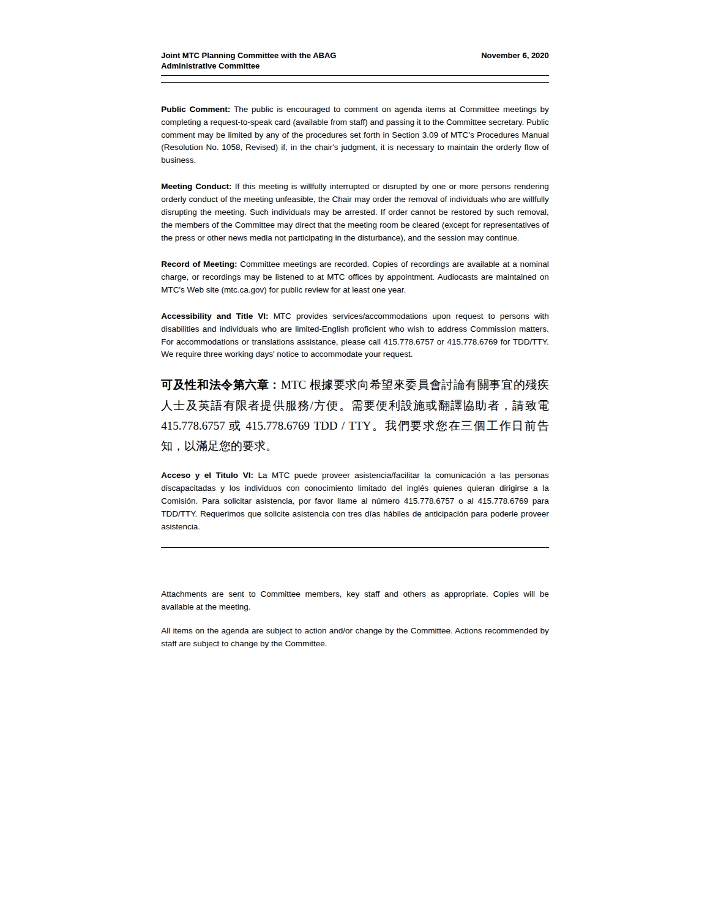Joint MTC Planning Committee with the ABAG
Administrative Committee
November 6, 2020
Public Comment: The public is encouraged to comment on agenda items at Committee meetings by completing a request-to-speak card (available from staff) and passing it to the Committee secretary. Public comment may be limited by any of the procedures set forth in Section 3.09 of MTC's Procedures Manual (Resolution No. 1058, Revised) if, in the chair's judgment, it is necessary to maintain the orderly flow of business.
Meeting Conduct: If this meeting is willfully interrupted or disrupted by one or more persons rendering orderly conduct of the meeting unfeasible, the Chair may order the removal of individuals who are willfully disrupting the meeting. Such individuals may be arrested. If order cannot be restored by such removal, the members of the Committee may direct that the meeting room be cleared (except for representatives of the press or other news media not participating in the disturbance), and the session may continue.
Record of Meeting: Committee meetings are recorded. Copies of recordings are available at a nominal charge, or recordings may be listened to at MTC offices by appointment. Audiocasts are maintained on MTC's Web site (mtc.ca.gov) for public review for at least one year.
Accessibility and Title VI: MTC provides services/accommodations upon request to persons with disabilities and individuals who are limited-English proficient who wish to address Commission matters. For accommodations or translations assistance, please call 415.778.6757 or 415.778.6769 for TDD/TTY. We require three working days' notice to accommodate your request.
可及性和法令第六章：MTC 根據要求向希望來委員會討論有關事宜的殘疾人士及英語有限者提供服務/方便。需要便利設施或翻譯協助者，請致電 415.778.6757 或 415.778.6769 TDD / TTY。我們要求您在三個工作日前告知，以滿足您的要求。
Acceso y el Titulo VI: La MTC puede proveer asistencia/facilitar la comunicación a las personas discapacitadas y los individuos con conocimiento limitado del inglés quienes quieran dirigirse a la Comisión. Para solicitar asistencia, por favor llame al número 415.778.6757 o al 415.778.6769 para TDD/TTY. Requerimos que solicite asistencia con tres días hábiles de anticipación para poderle proveer asistencia.
Attachments are sent to Committee members, key staff and others as appropriate. Copies will be available at the meeting.
All items on the agenda are subject to action and/or change by the Committee. Actions recommended by staff are subject to change by the Committee.